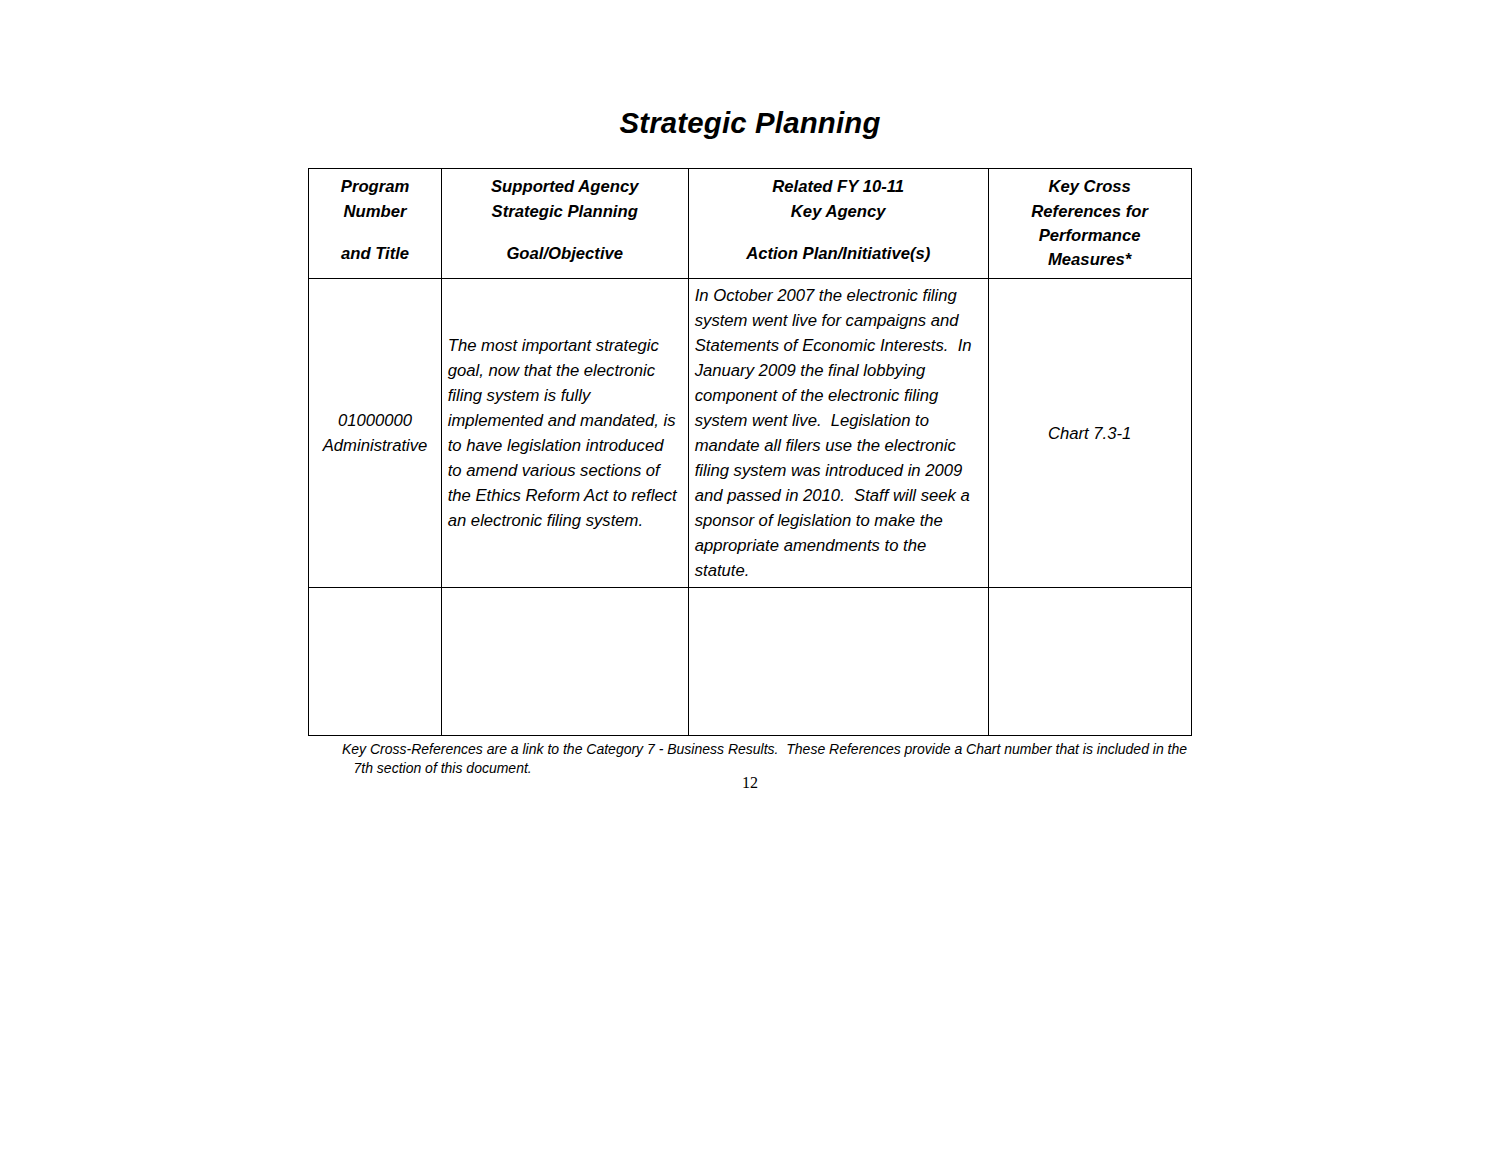Strategic Planning
| Program Number and Title | Supported Agency Strategic Planning Goal/Objective | Related FY 10-11 Key Agency Action Plan/Initiative(s) | Key Cross References for Performance Measures* |
| --- | --- | --- | --- |
| 01000000 Administrative | The most important strategic goal, now that the electronic filing system is fully implemented and mandated, is to have legislation introduced to amend various sections of the Ethics Reform Act to reflect an electronic filing system. | In October 2007 the electronic filing system went live for campaigns and Statements of Economic Interests. In January 2009 the final lobbying component of the electronic filing system went live. Legislation to mandate all filers use the electronic filing system was introduced in 2009 and passed in 2010. Staff will seek a sponsor of legislation to make the appropriate amendments to the statute. | Chart 7.3-1 |
Key Cross-References are a link to the Category 7 - Business Results. These References provide a Chart number that is included in the 7th section of this document.
12